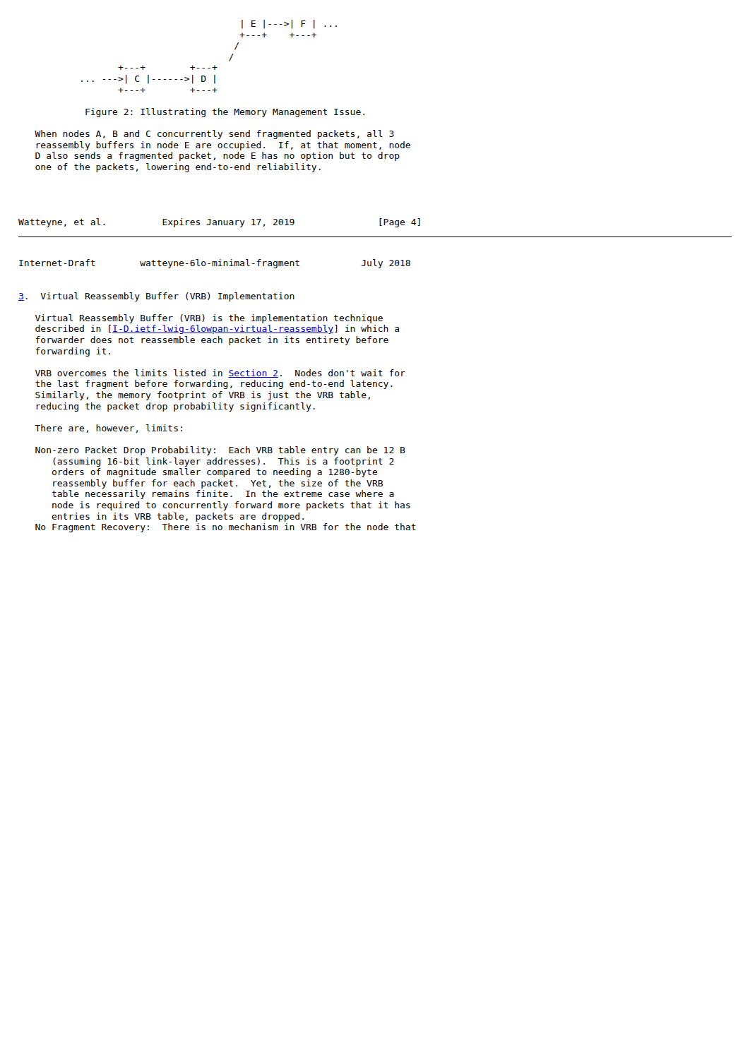| E |--->| F | ... +---+ +---+ / / +---+ +---+ ... --->| C |------>| D | +---+ +---+ Figure 2: Illustrating the Memory Management Issue. When nodes A, B and C concurrently send fragmented packets, all 3 reassembly buffers in node E are occupied. If, at that moment, node D also sends a fragmented packet, node E has no option but to drop one of the packets, lowering end-to-end reliability. Watteyne, et al. Expires January 17, 2019 [Page 4]
Internet-Draft watteyne-6lo-minimal-fragment July 2018 3. Virtual Reassembly Buffer (VRB) Implementation Virtual Reassembly Buffer (VRB) is the implementation technique described in [I-D.ietf-lwig-6lowpan-virtual-reassembly] in which a forwarder does not reassemble each packet in its entirety before forwarding it. VRB overcomes the limits listed in Section 2. Nodes don't wait for the last fragment before forwarding, reducing end-to-end latency. Similarly, the memory footprint of VRB is just the VRB table, reducing the packet drop probability significantly. There are, however, limits: Non-zero Packet Drop Probability: Each VRB table entry can be 12 B (assuming 16-bit link-layer addresses). This is a footprint 2 orders of magnitude smaller compared to needing a 1280-byte reassembly buffer for each packet. Yet, the size of the VRB table necessarily remains finite. In the extreme case where a node is required to concurrently forward more packets that it has entries in its VRB table, packets are dropped. No Fragment Recovery: There is no mechanism in VRB for the node that